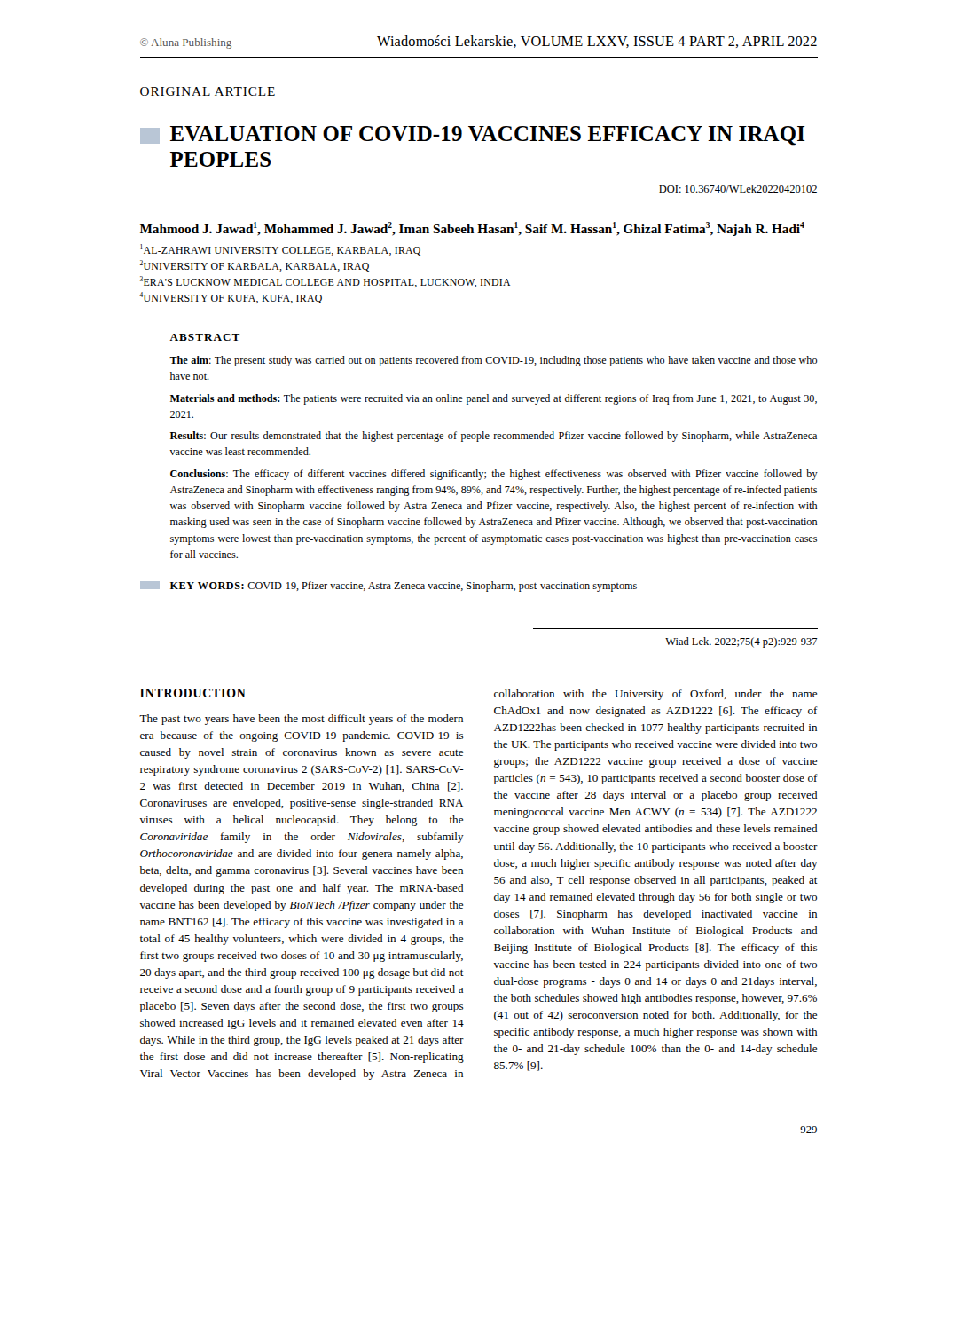© Aluna Publishing
Wiadomości Lekarskie, VOLUME LXXV, ISSUE 4 PART 2, APRIL 2022
ORIGINAL ARTICLE
EVALUATION OF COVID-19 VACCINES EFFICACY IN IRAQI PEOPLES
DOI: 10.36740/WLek20220420102
Mahmood J. Jawad1, Mohammed J. Jawad2, Iman Sabeeh Hasan1, Saif M. Hassan1, Ghizal Fatima3, Najah R. Hadi4
1AL-ZAHRAWI UNIVERSITY COLLEGE, KARBALA, IRAQ
2UNIVERSITY OF KARBALA, KARBALA, IRAQ
3ERA'S LUCKNOW MEDICAL COLLEGE AND HOSPITAL, LUCKNOW, INDIA
4UNIVERSITY OF KUFA, KUFA, IRAQ
ABSTRACT
The aim: The present study was carried out on patients recovered from COVID-19, including those patients who have taken vaccine and those who have not.
Materials and methods: The patients were recruited via an online panel and surveyed at different regions of Iraq from June 1, 2021, to August 30, 2021.
Results: Our results demonstrated that the highest percentage of people recommended Pfizer vaccine followed by Sinopharm, while AstraZeneca vaccine was least recommended.
Conclusions: The efficacy of different vaccines differed significantly; the highest effectiveness was observed with Pfizer vaccine followed by AstraZeneca and Sinopharm with effectiveness ranging from 94%, 89%, and 74%, respectively. Further, the highest percentage of re-infected patients was observed with Sinopharm vaccine followed by Astra Zeneca and Pfizer vaccine, respectively. Also, the highest percent of re-infection with masking used was seen in the case of Sinopharm vaccine followed by AstraZeneca and Pfizer vaccine. Although, we observed that post-vaccination symptoms were lowest than pre-vaccination symptoms, the percent of asymptomatic cases post-vaccination was highest than pre-vaccination cases for all vaccines.
KEY WORDS: COVID-19, Pfizer vaccine, Astra Zeneca vaccine, Sinopharm, post-vaccination symptoms
Wiad Lek. 2022;75(4 p2):929-937
INTRODUCTION
The past two years have been the most difficult years of the modern era because of the ongoing COVID-19 pandemic. COVID-19 is caused by novel strain of coronavirus known as severe acute respiratory syndrome coronavirus 2 (SARS-CoV-2) [1]. SARS-CoV-2 was first detected in December 2019 in Wuhan, China [2]. Coronaviruses are enveloped, positive-sense single-stranded RNA viruses with a helical nucleocapsid. They belong to the Coronaviridae family in the order Nidovirales, subfamily Orthocoronaviridae and are divided into four genera namely alpha, beta, delta, and gamma coronavirus [3]. Several vaccines have been developed during the past one and half year. The mRNA-based vaccine has been developed by BioNTech /Pfizer company under the name BNT162 [4]. The efficacy of this vaccine was investigated in a total of 45 healthy volunteers, which were divided in 4 groups, the first two groups received two doses of 10 and 30 μg intramuscularly, 20 days apart, and the third group received 100 μg dosage but did not receive a second dose and a fourth group of 9 participants received a placebo [5]. Seven days after the second dose, the first two groups showed increased IgG levels and it remained elevated even after 14 days. While in the third group, the IgG levels peaked at 21 days after the first dose and did not increase thereafter [5]. Non-replicating Viral Vector Vaccines has been developed by Astra Zeneca in collaboration with the University of Oxford, under the name ChAdOx1 and now designated as AZD1222 [6]. The efficacy of AZD1222has been checked in 1077 healthy participants recruited in the UK. The participants who received vaccine were divided into two groups; the AZD1222 vaccine group received a dose of vaccine particles (n = 543), 10 participants received a second booster dose of the vaccine after 28 days interval or a placebo group received meningococcal vaccine Men ACWY (n = 534) [7]. The AZD1222 vaccine group showed elevated antibodies and these levels remained until day 56. Additionally, the 10 participants who received a booster dose, a much higher specific antibody response was noted after day 56 and also, T cell response observed in all participants, peaked at day 14 and remained elevated through day 56 for both single or two doses [7]. Sinopharm has developed inactivated vaccine in collaboration with Wuhan Institute of Biological Products and Beijing Institute of Biological Products [8]. The efficacy of this vaccine has been tested in 224 participants divided into one of two dual-dose programs - days 0 and 14 or days 0 and 21days interval, the both schedules showed high antibodies response, however, 97.6% (41 out of 42) seroconversion noted for both. Additionally, for the specific antibody response, a much higher response was shown with the 0- and 21-day schedule 100% than the 0- and 14-day schedule 85.7% [9].
929